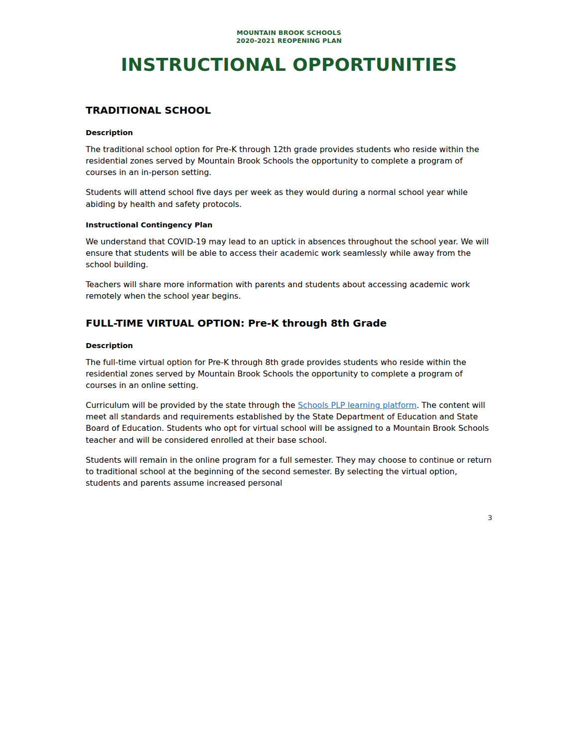MOUNTAIN BROOK SCHOOLS
2020-2021 REOPENING PLAN
INSTRUCTIONAL OPPORTUNITIES
TRADITIONAL SCHOOL
Description
The traditional school option for Pre-K through 12th grade provides students who reside within the residential zones served by Mountain Brook Schools the opportunity to complete a program of courses in an in-person setting.
Students will attend school five days per week as they would during a normal school year while abiding by health and safety protocols.
Instructional Contingency Plan
We understand that COVID-19 may lead to an uptick in absences throughout the school year. We will ensure that students will be able to access their academic work seamlessly while away from the school building.
Teachers will share more information with parents and students about accessing academic work remotely when the school year begins.
FULL-TIME VIRTUAL OPTION: Pre-K through 8th Grade
Description
The full-time virtual option for Pre-K through 8th grade provides students who reside within the residential zones served by Mountain Brook Schools the opportunity to complete a program of courses in an online setting.
Curriculum will be provided by the state through the Schools PLP learning platform. The content will meet all standards and requirements established by the State Department of Education and State Board of Education. Students who opt for virtual school will be assigned to a Mountain Brook Schools teacher and will be considered enrolled at their base school.
Students will remain in the online program for a full semester. They may choose to continue or return to traditional school at the beginning of the second semester. By selecting the virtual option, students and parents assume increased personal
3